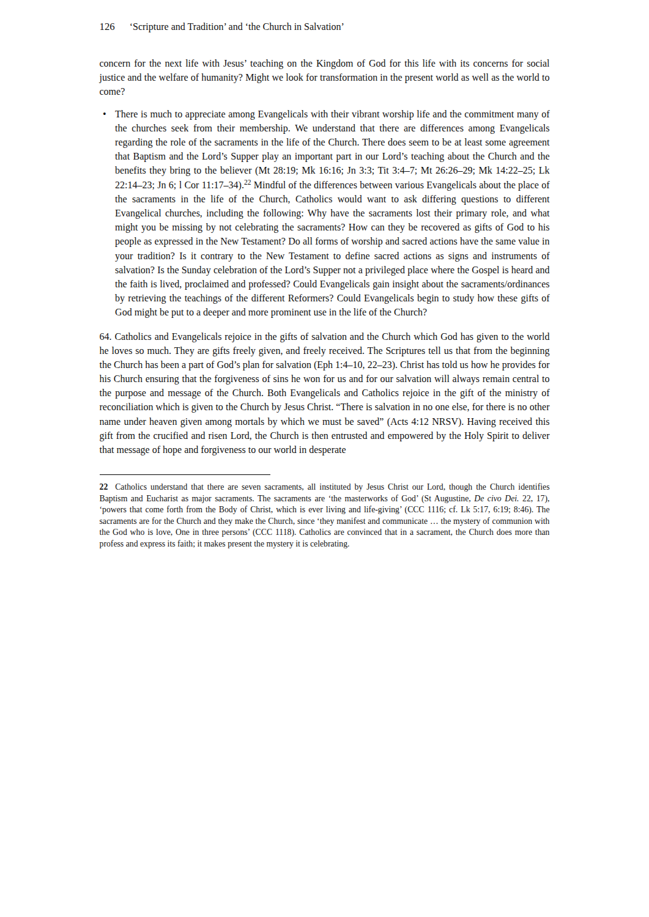126 ‘Scripture and Tradition’ and ‘the Church in Salvation’
concern for the next life with Jesus’ teaching on the Kingdom of God for this life with its concerns for social justice and the welfare of humanity? Might we look for transformation in the present world as well as the world to come?
There is much to appreciate among Evangelicals with their vibrant worship life and the commitment many of the churches seek from their membership. We understand that there are differences among Evangelicals regarding the role of the sacraments in the life of the Church. There does seem to be at least some agreement that Baptism and the Lord’s Supper play an important part in our Lord’s teaching about the Church and the benefits they bring to the believer (Mt 28:19; Mk 16:16; Jn 3:3; Tit 3:4–7; Mt 26:26–29; Mk 14:22–25; Lk 22:14–23; Jn 6; l Cor 11:17–34).22 Mindful of the differences between various Evangelicals about the place of the sacraments in the life of the Church, Catholics would want to ask differing questions to different Evangelical churches, including the following: Why have the sacraments lost their primary role, and what might you be missing by not celebrating the sacraments? How can they be recovered as gifts of God to his people as expressed in the New Testament? Do all forms of worship and sacred actions have the same value in your tradition? Is it contrary to the New Testament to define sacred actions as signs and instruments of salvation? Is the Sunday celebration of the Lord’s Supper not a privileged place where the Gospel is heard and the faith is lived, proclaimed and professed? Could Evangelicals gain insight about the sacraments/ordinances by retrieving the teachings of the different Reformers? Could Evangelicals begin to study how these gifts of God might be put to a deeper and more prominent use in the life of the Church?
64. Catholics and Evangelicals rejoice in the gifts of salvation and the Church which God has given to the world he loves so much. They are gifts freely given, and freely received. The Scriptures tell us that from the beginning the Church has been a part of God’s plan for salvation (Eph 1:4–10, 22–23). Christ has told us how he provides for his Church ensuring that the forgiveness of sins he won for us and for our salvation will always remain central to the purpose and message of the Church. Both Evangelicals and Catholics rejoice in the gift of the ministry of reconciliation which is given to the Church by Jesus Christ. “There is salvation in no one else, for there is no other name under heaven given among mortals by which we must be saved” (Acts 4:12 NRSV). Having received this gift from the crucified and risen Lord, the Church is then entrusted and empowered by the Holy Spirit to deliver that message of hope and forgiveness to our world in desperate
22 Catholics understand that there are seven sacraments, all instituted by Jesus Christ our Lord, though the Church identifies Baptism and Eucharist as major sacraments. The sacraments are ‘the masterworks of God’ (St Augustine, De civo Dei. 22, 17), ‘powers that come forth from the Body of Christ, which is ever living and life-giving’ (CCC 1116; cf. Lk 5:17, 6:19; 8:46). The sacraments are for the Church and they make the Church, since ‘they manifest and communicate … the mystery of communion with the God who is love, One in three persons’ (CCC 1118). Catholics are convinced that in a sacrament, the Church does more than profess and express its faith; it makes present the mystery it is celebrating.